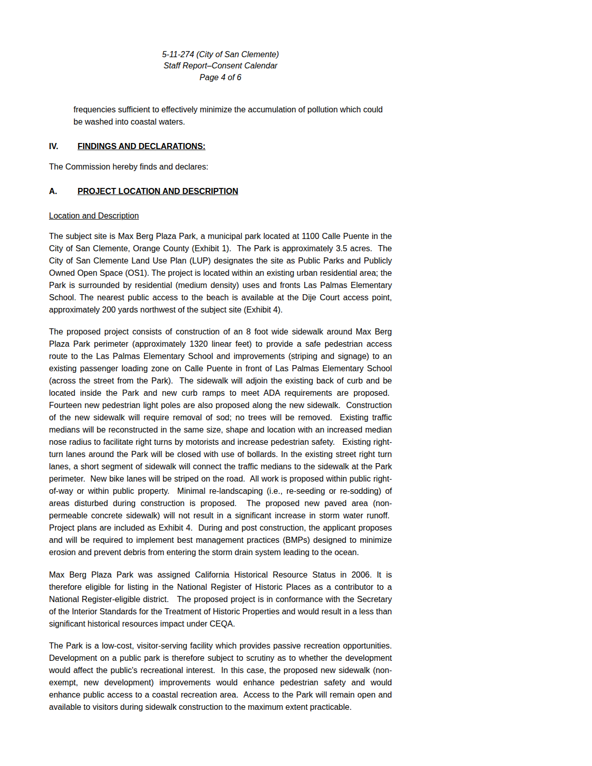5-11-274 (City of San Clemente)
Staff Report–Consent Calendar
Page 4 of 6
frequencies sufficient to effectively minimize the accumulation of pollution which could be washed into coastal waters.
IV. FINDINGS AND DECLARATIONS:
The Commission hereby finds and declares:
A. PROJECT LOCATION AND DESCRIPTION
Location and Description
The subject site is Max Berg Plaza Park, a municipal park located at 1100 Calle Puente in the City of San Clemente, Orange County (Exhibit 1). The Park is approximately 3.5 acres. The City of San Clemente Land Use Plan (LUP) designates the site as Public Parks and Publicly Owned Open Space (OS1). The project is located within an existing urban residential area; the Park is surrounded by residential (medium density) uses and fronts Las Palmas Elementary School. The nearest public access to the beach is available at the Dije Court access point, approximately 200 yards northwest of the subject site (Exhibit 4).
The proposed project consists of construction of an 8 foot wide sidewalk around Max Berg Plaza Park perimeter (approximately 1320 linear feet) to provide a safe pedestrian access route to the Las Palmas Elementary School and improvements (striping and signage) to an existing passenger loading zone on Calle Puente in front of Las Palmas Elementary School (across the street from the Park). The sidewalk will adjoin the existing back of curb and be located inside the Park and new curb ramps to meet ADA requirements are proposed. Fourteen new pedestrian light poles are also proposed along the new sidewalk. Construction of the new sidewalk will require removal of sod; no trees will be removed. Existing traffic medians will be reconstructed in the same size, shape and location with an increased median nose radius to facilitate right turns by motorists and increase pedestrian safety. Existing right-turn lanes around the Park will be closed with use of bollards. In the existing street right turn lanes, a short segment of sidewalk will connect the traffic medians to the sidewalk at the Park perimeter. New bike lanes will be striped on the road. All work is proposed within public right-of-way or within public property. Minimal re-landscaping (i.e., re-seeding or re-sodding) of areas disturbed during construction is proposed. The proposed new paved area (non-permeable concrete sidewalk) will not result in a significant increase in storm water runoff. Project plans are included as Exhibit 4. During and post construction, the applicant proposes and will be required to implement best management practices (BMPs) designed to minimize erosion and prevent debris from entering the storm drain system leading to the ocean.
Max Berg Plaza Park was assigned California Historical Resource Status in 2006. It is therefore eligible for listing in the National Register of Historic Places as a contributor to a National Register-eligible district. The proposed project is in conformance with the Secretary of the Interior Standards for the Treatment of Historic Properties and would result in a less than significant historical resources impact under CEQA.
The Park is a low-cost, visitor-serving facility which provides passive recreation opportunities. Development on a public park is therefore subject to scrutiny as to whether the development would affect the public's recreational interest. In this case, the proposed new sidewalk (non-exempt, new development) improvements would enhance pedestrian safety and would enhance public access to a coastal recreation area. Access to the Park will remain open and available to visitors during sidewalk construction to the maximum extent practicable.